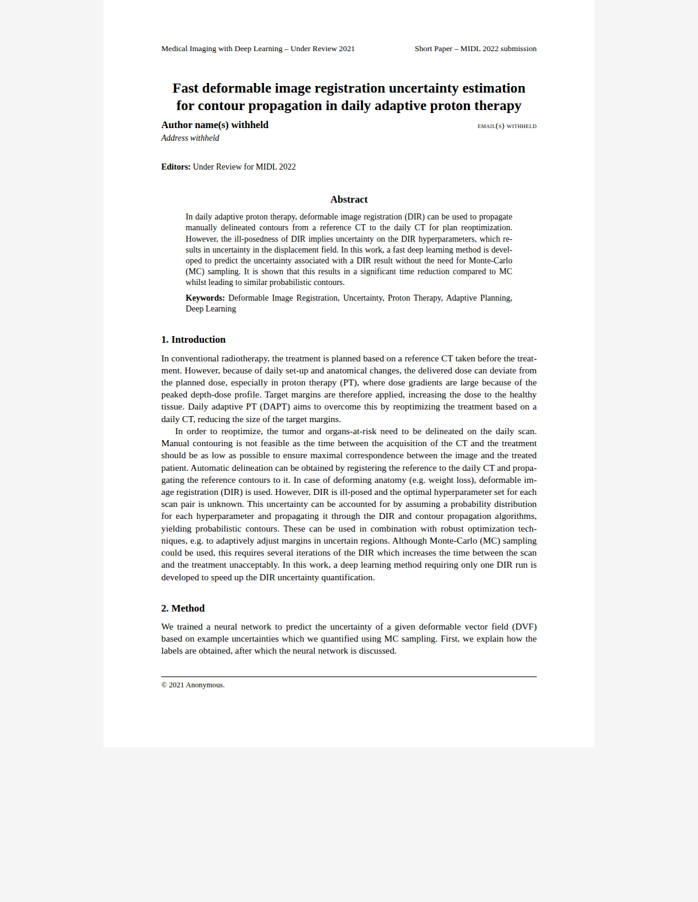Medical Imaging with Deep Learning – Under Review 2021
Short Paper – MIDL 2022 submission
Fast deformable image registration uncertainty estimation
for contour propagation in daily adaptive proton therapy
Author name(s) withheld email(s) withheld
Address withheld
Editors: Under Review for MIDL 2022
Abstract
In daily adaptive proton therapy, deformable image registration (DIR) can be used to propagate manually delineated contours from a reference CT to the daily CT for plan reoptimization. However, the ill-posedness of DIR implies uncertainty on the DIR hyperparameters, which results in uncertainty in the displacement field. In this work, a fast deep learning method is developed to predict the uncertainty associated with a DIR result without the need for Monte-Carlo (MC) sampling. It is shown that this results in a significant time reduction compared to MC whilst leading to similar probabilistic contours.
Keywords: Deformable Image Registration, Uncertainty, Proton Therapy, Adaptive Planning, Deep Learning
1. Introduction
In conventional radiotherapy, the treatment is planned based on a reference CT taken before the treatment. However, because of daily set-up and anatomical changes, the delivered dose can deviate from the planned dose, especially in proton therapy (PT), where dose gradients are large because of the peaked depth-dose profile. Target margins are therefore applied, increasing the dose to the healthy tissue. Daily adaptive PT (DAPT) aims to overcome this by reoptimizing the treatment based on a daily CT, reducing the size of the target margins.
In order to reoptimize, the tumor and organs-at-risk need to be delineated on the daily scan. Manual contouring is not feasible as the time between the acquisition of the CT and the treatment should be as low as possible to ensure maximal correspondence between the image and the treated patient. Automatic delineation can be obtained by registering the reference to the daily CT and propagating the reference contours to it. In case of deforming anatomy (e.g. weight loss), deformable image registration (DIR) is used. However, DIR is ill-posed and the optimal hyperparameter set for each scan pair is unknown. This uncertainty can be accounted for by assuming a probability distribution for each hyperparameter and propagating it through the DIR and contour propagation algorithms, yielding probabilistic contours. These can be used in combination with robust optimization techniques, e.g. to adaptively adjust margins in uncertain regions. Although Monte-Carlo (MC) sampling could be used, this requires several iterations of the DIR which increases the time between the scan and the treatment unacceptably. In this work, a deep learning method requiring only one DIR run is developed to speed up the DIR uncertainty quantification.
2. Method
We trained a neural network to predict the uncertainty of a given deformable vector field (DVF) based on example uncertainties which we quantified using MC sampling. First, we explain how the labels are obtained, after which the neural network is discussed.
© 2021 Anonymous.